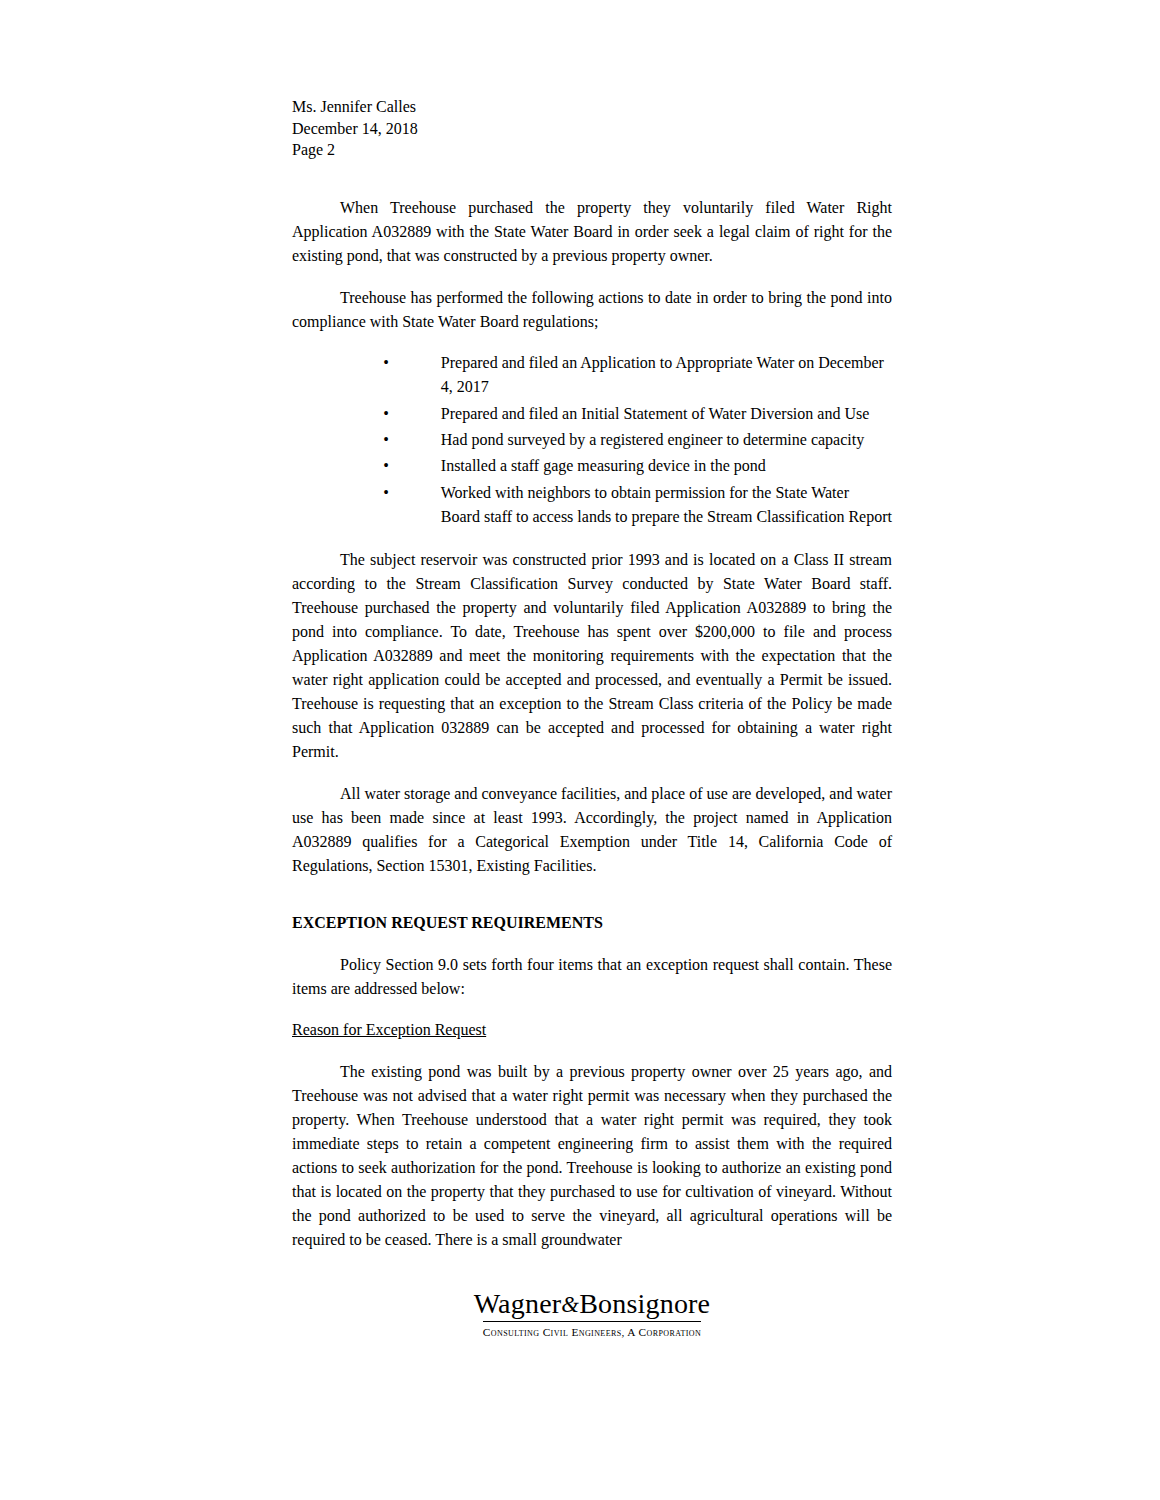Ms. Jennifer Calles
December 14, 2018
Page 2
When Treehouse purchased the property they voluntarily filed Water Right Application A032889 with the State Water Board in order seek a legal claim of right for the existing pond, that was constructed by a previous property owner.
Treehouse has performed the following actions to date in order to bring the pond into compliance with State Water Board regulations;
Prepared and filed an Application to Appropriate Water on December 4, 2017
Prepared and filed an Initial Statement of Water Diversion and Use
Had pond surveyed by a registered engineer to determine capacity
Installed a staff gage measuring device in the pond
Worked with neighbors to obtain permission for the State Water Board staff to access lands to prepare the Stream Classification Report
The subject reservoir was constructed prior 1993 and is located on a Class II stream according to the Stream Classification Survey conducted by State Water Board staff. Treehouse purchased the property and voluntarily filed Application A032889 to bring the pond into compliance. To date, Treehouse has spent over $200,000 to file and process Application A032889 and meet the monitoring requirements with the expectation that the water right application could be accepted and processed, and eventually a Permit be issued. Treehouse is requesting that an exception to the Stream Class criteria of the Policy be made such that Application 032889 can be accepted and processed for obtaining a water right Permit.
All water storage and conveyance facilities, and place of use are developed, and water use has been made since at least 1993. Accordingly, the project named in Application A032889 qualifies for a Categorical Exemption under Title 14, California Code of Regulations, Section 15301, Existing Facilities.
EXCEPTION REQUEST REQUIREMENTS
Policy Section 9.0 sets forth four items that an exception request shall contain. These items are addressed below:
Reason for Exception Request
The existing pond was built by a previous property owner over 25 years ago, and Treehouse was not advised that a water right permit was necessary when they purchased the property. When Treehouse understood that a water right permit was required, they took immediate steps to retain a competent engineering firm to assist them with the required actions to seek authorization for the pond. Treehouse is looking to authorize an existing pond that is located on the property that they purchased to use for cultivation of vineyard. Without the pond authorized to be used to serve the vineyard, all agricultural operations will be required to be ceased. There is a small groundwater
Wagner&Bonsignore
Consulting Civil Engineers, A Corporation